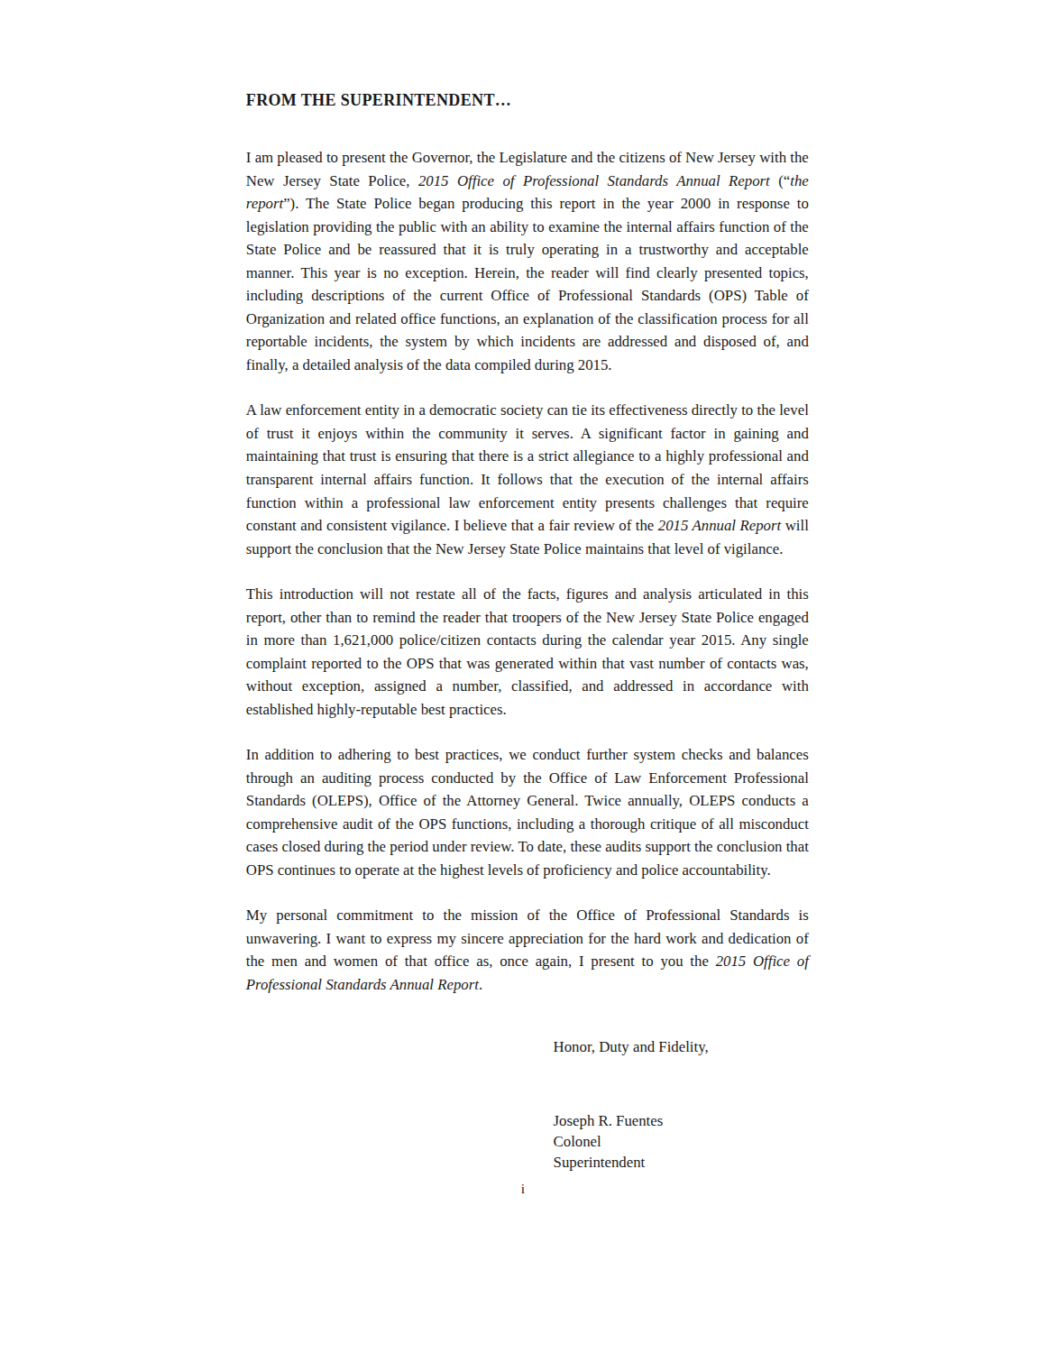From the Superintendent…
I am pleased to present the Governor, the Legislature and the citizens of New Jersey with the New Jersey State Police, 2015 Office of Professional Standards Annual Report (“the report”). The State Police began producing this report in the year 2000 in response to legislation providing the public with an ability to examine the internal affairs function of the State Police and be reassured that it is truly operating in a trustworthy and acceptable manner. This year is no exception. Herein, the reader will find clearly presented topics, including descriptions of the current Office of Professional Standards (OPS) Table of Organization and related office functions, an explanation of the classification process for all reportable incidents, the system by which incidents are addressed and disposed of, and finally, a detailed analysis of the data compiled during 2015.
A law enforcement entity in a democratic society can tie its effectiveness directly to the level of trust it enjoys within the community it serves. A significant factor in gaining and maintaining that trust is ensuring that there is a strict allegiance to a highly professional and transparent internal affairs function. It follows that the execution of the internal affairs function within a professional law enforcement entity presents challenges that require constant and consistent vigilance. I believe that a fair review of the 2015 Annual Report will support the conclusion that the New Jersey State Police maintains that level of vigilance.
This introduction will not restate all of the facts, figures and analysis articulated in this report, other than to remind the reader that troopers of the New Jersey State Police engaged in more than 1,621,000 police/citizen contacts during the calendar year 2015. Any single complaint reported to the OPS that was generated within that vast number of contacts was, without exception, assigned a number, classified, and addressed in accordance with established highly-reputable best practices.
In addition to adhering to best practices, we conduct further system checks and balances through an auditing process conducted by the Office of Law Enforcement Professional Standards (OLEPS), Office of the Attorney General. Twice annually, OLEPS conducts a comprehensive audit of the OPS functions, including a thorough critique of all misconduct cases closed during the period under review. To date, these audits support the conclusion that OPS continues to operate at the highest levels of proficiency and police accountability.
My personal commitment to the mission of the Office of Professional Standards is unwavering. I want to express my sincere appreciation for the hard work and dedication of the men and women of that office as, once again, I present to you the 2015 Office of Professional Standards Annual Report.
Honor, Duty and Fidelity,
Joseph R. Fuentes
Colonel
Superintendent
i